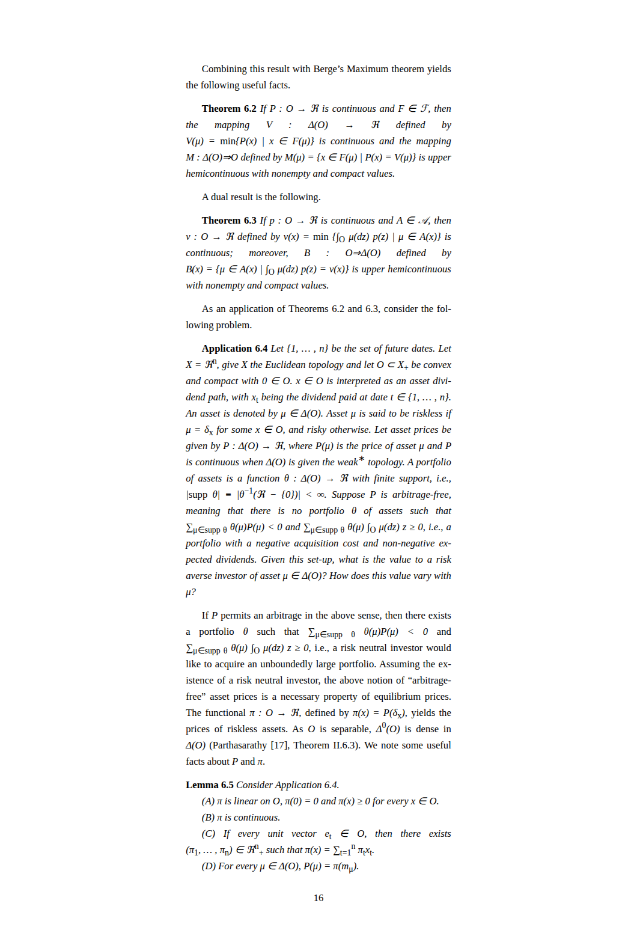Combining this result with Berge’s Maximum theorem yields the following useful facts.
Theorem 6.2 If P : O → ℜ is continuous and F ∈ ℱ, then the mapping V : Δ(O) → ℜ defined by V(μ) = min{P(x) | x ∈ F(μ)} is continuous and the mapping M : Δ(O)⇒O defined by M(μ) = {x ∈ F(μ) | P(x) = V(μ)} is upper hemicontinuous with nonempty and compact values.
A dual result is the following.
Theorem 6.3 If p : O → ℜ is continuous and A ∈ 𝒜, then v : O → ℜ defined by v(x) = min {∫O μ(dz) p(z) | μ ∈ A(x)} is continuous; moreover, B : O⇒Δ(O) defined by B(x) = {μ ∈ A(x) | ∫O μ(dz) p(z) = v(x)} is upper hemicontinuous with nonempty and compact values.
As an application of Theorems 6.2 and 6.3, consider the following problem.
Application 6.4 Let {1, … , n} be the set of future dates. Let X = ℜn, give X the Euclidean topology and let O ⊂ X+ be convex and compact with 0 ∈ O. x ∈ O is interpreted as an asset dividend path, with xt being the dividend paid at date t ∈ {1, … , n}. An asset is denoted by μ ∈ Δ(O). Asset μ is said to be riskless if μ = δx for some x ∈ O, and risky otherwise. Let asset prices be given by P : Δ(O) → ℜ, where P(μ) is the price of asset μ and P is continuous when Δ(O) is given the weak∗ topology. A portfolio of assets is a function θ : Δ(O) → ℜ with finite support, i.e., |supp θ| ≡ |θ−1(ℜ − {0})| < ∞. Suppose P is arbitrage-free, meaning that there is no portfolio θ of assets such that ∑μ∈supp θ θ(μ)P(μ) < 0 and ∑μ∈supp θ θ(μ) ∫O μ(dz) z ≥ 0, i.e., a portfolio with a negative acquisition cost and non-negative expected dividends. Given this set-up, what is the value to a risk averse investor of asset μ ∈ Δ(O)? How does this value vary with μ?
If P permits an arbitrage in the above sense, then there exists a portfolio θ such that ∑μ∈supp θ θ(μ)P(μ) < 0 and ∑μ∈supp θ θ(μ) ∫O μ(dz) z ≥ 0, i.e., a risk neutral investor would like to acquire an unboundedly large portfolio. Assuming the existence of a risk neutral investor, the above notion of “arbitrage-free” asset prices is a necessary property of equilibrium prices. The functional π : O → ℜ, defined by π(x) = P(δx), yields the prices of riskless assets. As O is separable, Δ0(O) is dense in Δ(O) (Parthasarathy [17], Theorem II.6.3). We note some useful facts about P and π.
Lemma 6.5 Consider Application 6.4.
(A) π is linear on O, π(0) = 0 and π(x) ≥ 0 for every x ∈ O.
(B) π is continuous.
(C) If every unit vector et ∈ O, then there exists (π1, … , πn) ∈ ℜn+ such that π(x) = ∑t=1n πtxt.
(D) For every μ ∈ Δ(O), P(μ) = π(mμ).
16